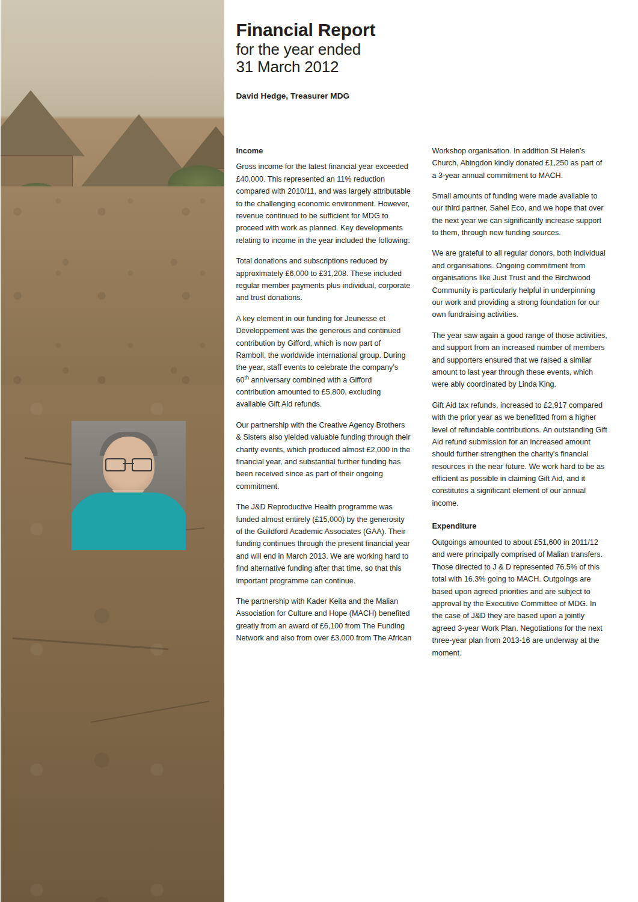Financial Report for the year ended
31 March 2012
David Hedge, Treasurer MDG
Income
Gross income for the latest financial year exceeded £40,000. This represented an 11% reduction compared with 2010/11, and was largely attributable to the challenging economic environment. However, revenue continued to be sufficient for MDG to proceed with work as planned. Key developments relating to income in the year included the following:
Total donations and subscriptions reduced by approximately £6,000 to £31,208. These included regular member payments plus individual, corporate and trust donations.
A key element in our funding for Jeunesse et Développement was the generous and continued contribution by Gifford, which is now part of Ramboll, the worldwide international group. During the year, staff events to celebrate the company's 60th anniversary combined with a Gifford contribution amounted to £5,800, excluding available Gift Aid refunds.
Our partnership with the Creative Agency Brothers & Sisters also yielded valuable funding through their charity events, which produced almost £2,000 in the financial year, and substantial further funding has been received since as part of their ongoing commitment.
The J&D Reproductive Health programme was funded almost entirely (£15,000) by the generosity of the Guildford Academic Associates (GAA). Their funding continues through the present financial year and will end in March 2013. We are working hard to find alternative funding after that time, so that this important programme can continue.
The partnership with Kader Keita and the Malian Association for Culture and Hope (MACH) benefited greatly from an award of £6,100 from The Funding Network and also from over £3,000 from The African
Workshop organisation. In addition St Helen's Church, Abingdon kindly donated £1,250 as part of a 3-year annual commitment to MACH.
Small amounts of funding were made available to our third partner, Sahel Eco, and we hope that over the next year we can significantly increase support to them, through new funding sources.
We are grateful to all regular donors, both individual and organisations. Ongoing commitment from organisations like Just Trust and the Birchwood Community is particularly helpful in underpinning our work and providing a strong foundation for our own fundraising activities.
The year saw again a good range of those activities, and support from an increased number of members and supporters ensured that we raised a similar amount to last year through these events, which were ably coordinated by Linda King.
Gift Aid tax refunds, increased to £2,917 compared with the prior year as we benefitted from a higher level of refundable contributions. An outstanding Gift Aid refund submission for an increased amount should further strengthen the charity's financial resources in the near future. We work hard to be as efficient as possible in claiming Gift Aid, and it constitutes a significant element of our annual income.
Expenditure
Outgoings amounted to about £51,600 in 2011/12 and were principally comprised of Malian transfers. Those directed to J & D represented 76.5% of this total with 16.3% going to MACH. Outgoings are based upon agreed priorities and are subject to approval by the Executive Committee of MDG. In the case of J&D they are based upon a jointly agreed 3-year Work Plan. Negotiations for the next three-year plan from 2013-16 are underway at the moment.